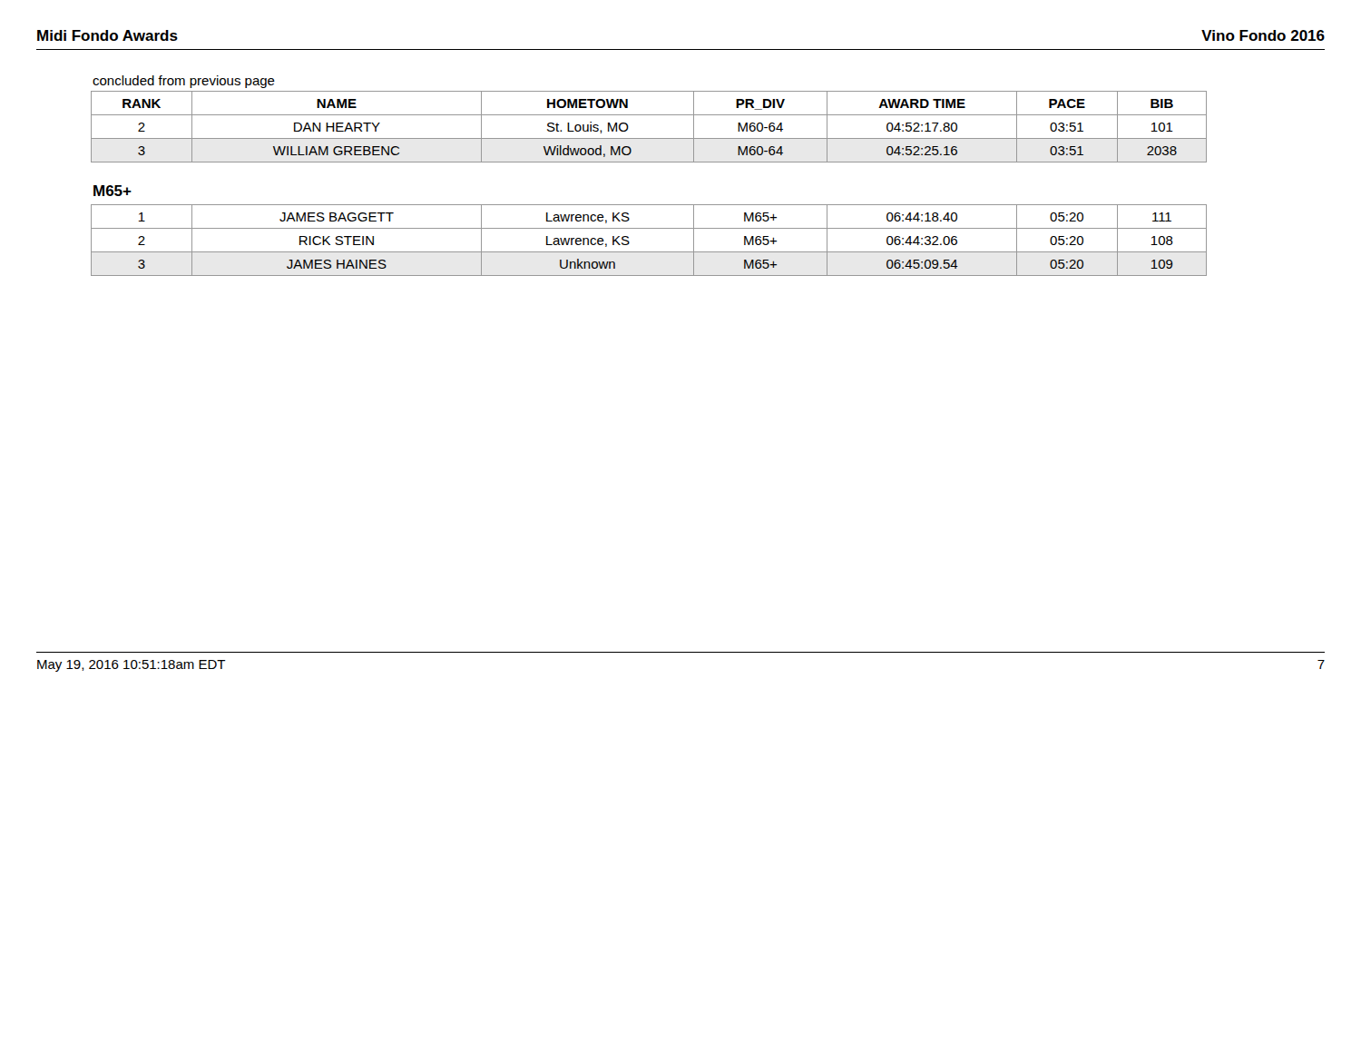Midi Fondo Awards Vino Fondo 2016
concluded from previous page
| RANK | NAME | HOMETOWN | PR_DIV | AWARD TIME | PACE | BIB |
| --- | --- | --- | --- | --- | --- | --- |
| 2 | DAN HEARTY | St. Louis, MO | M60-64 | 04:52:17.80 | 03:51 | 101 |
| 3 | WILLIAM GREBENC | Wildwood, MO | M60-64 | 04:52:25.16 | 03:51 | 2038 |
M65+
| 1 | JAMES BAGGETT | Lawrence, KS | M65+ | 06:44:18.40 | 05:20 | 111 |
| 2 | RICK STEIN | Lawrence, KS | M65+ | 06:44:32.06 | 05:20 | 108 |
| 3 | JAMES HAINES | Unknown | M65+ | 06:45:09.54 | 05:20 | 109 |
May 19, 2016 10:51:18am EDT 7